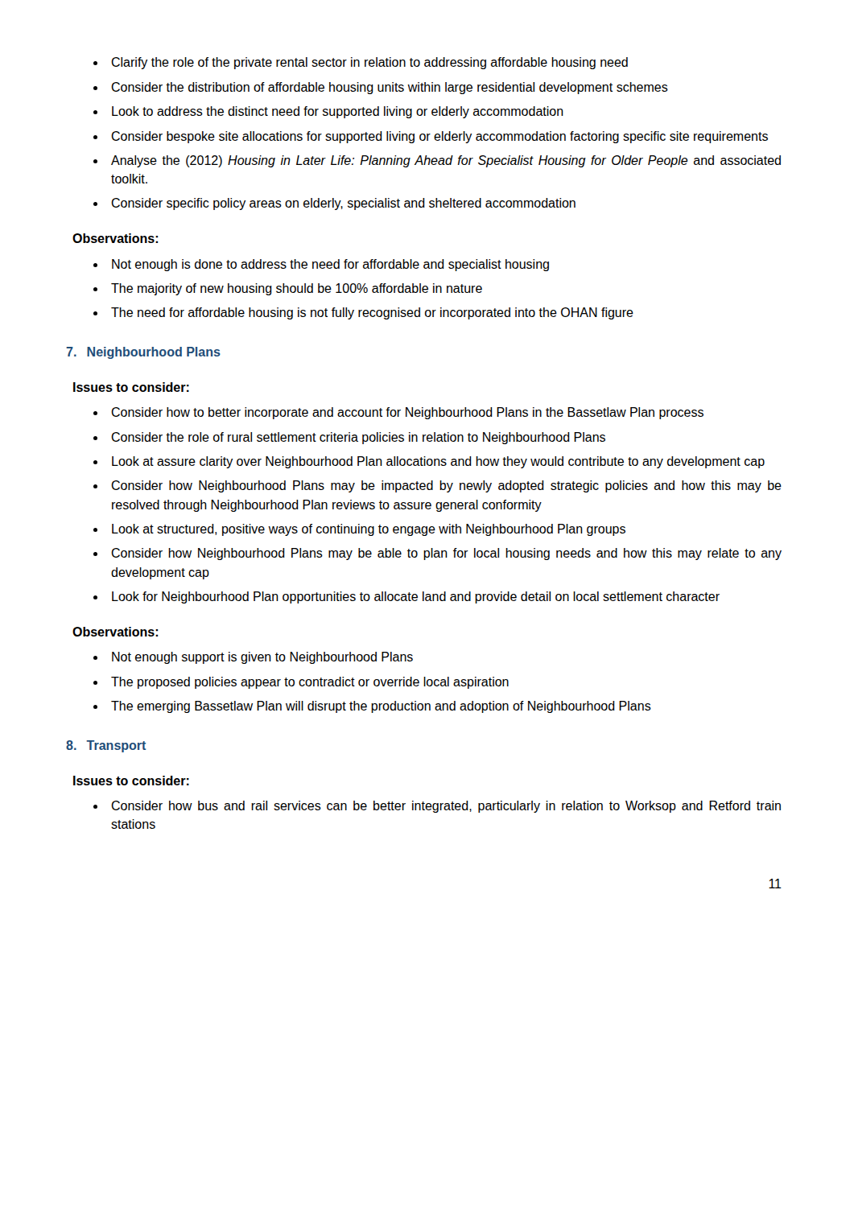Clarify the role of the private rental sector in relation to addressing affordable housing need
Consider the distribution of affordable housing units within large residential development schemes
Look to address the distinct need for supported living or elderly accommodation
Consider bespoke site allocations for supported living or elderly accommodation factoring specific site requirements
Analyse the (2012) Housing in Later Life: Planning Ahead for Specialist Housing for Older People and associated toolkit.
Consider specific policy areas on elderly, specialist and sheltered accommodation
Observations:
Not enough is done to address the need for affordable and specialist housing
The majority of new housing should be 100% affordable in nature
The need for affordable housing is not fully recognised or incorporated into the OHAN figure
7. Neighbourhood Plans
Issues to consider:
Consider how to better incorporate and account for Neighbourhood Plans in the Bassetlaw Plan process
Consider the role of rural settlement criteria policies in relation to Neighbourhood Plans
Look at assure clarity over Neighbourhood Plan allocations and how they would contribute to any development cap
Consider how Neighbourhood Plans may be impacted by newly adopted strategic policies and how this may be resolved through Neighbourhood Plan reviews to assure general conformity
Look at structured, positive ways of continuing to engage with Neighbourhood Plan groups
Consider how Neighbourhood Plans may be able to plan for local housing needs and how this may relate to any development cap
Look for Neighbourhood Plan opportunities to allocate land and provide detail on local settlement character
Observations:
Not enough support is given to Neighbourhood Plans
The proposed policies appear to contradict or override local aspiration
The emerging Bassetlaw Plan will disrupt the production and adoption of Neighbourhood Plans
8. Transport
Issues to consider:
Consider how bus and rail services can be better integrated, particularly in relation to Worksop and Retford train stations
11